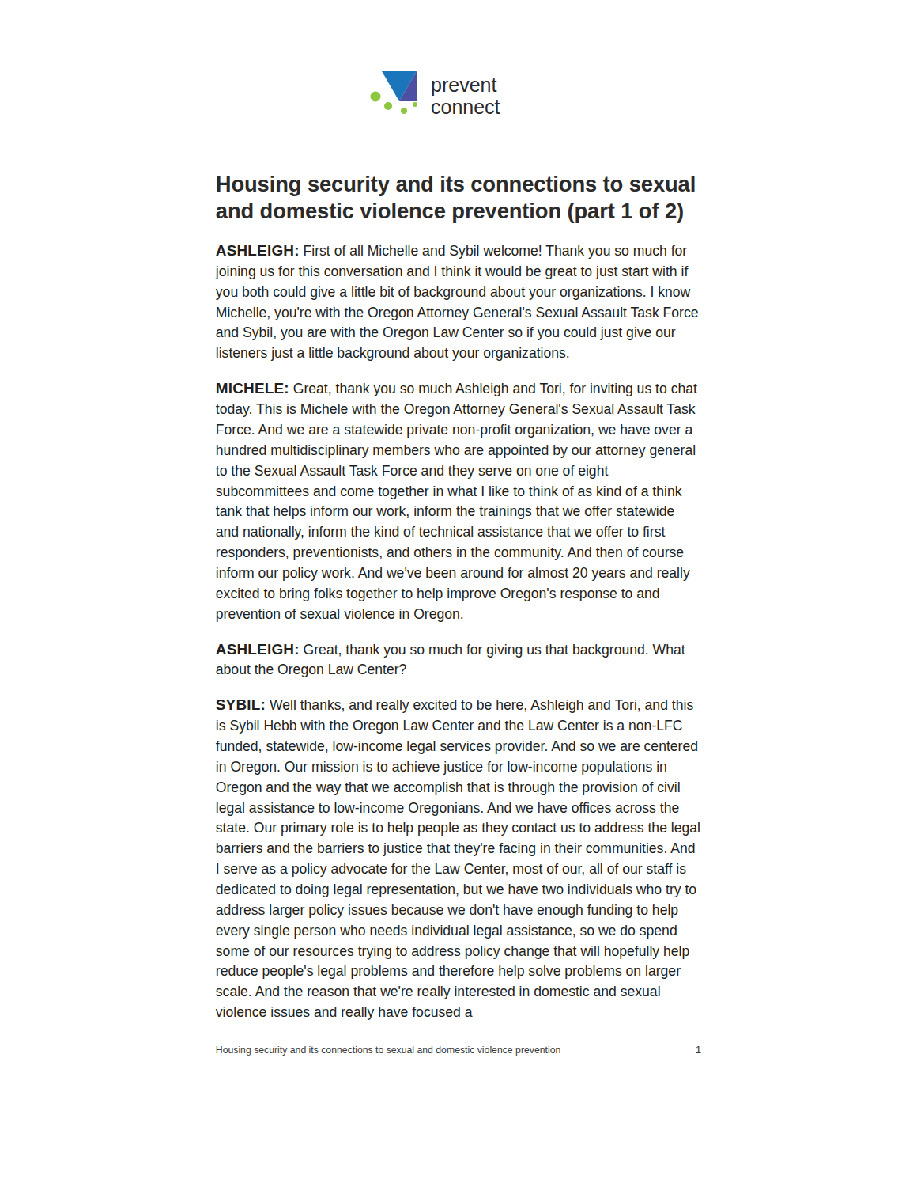prevent connect
Housing security and its connections to sexual and domestic violence prevention (part 1 of 2)
ASHLEIGH: First of all Michelle and Sybil welcome! Thank you so much for joining us for this conversation and I think it would be great to just start with if you both could give a little bit of background about your organizations. I know Michelle, you're with the Oregon Attorney General's Sexual Assault Task Force and Sybil, you are with the Oregon Law Center so if you could just give our listeners just a little background about your organizations.
MICHELE: Great, thank you so much Ashleigh and Tori, for inviting us to chat today. This is Michele with the Oregon Attorney General's Sexual Assault Task Force. And we are a statewide private non-profit organization, we have over a hundred multidisciplinary members who are appointed by our attorney general to the Sexual Assault Task Force and they serve on one of eight subcommittees and come together in what I like to think of as kind of a think tank that helps inform our work, inform the trainings that we offer statewide and nationally, inform the kind of technical assistance that we offer to first responders, preventionists, and others in the community. And then of course inform our policy work. And we've been around for almost 20 years and really excited to bring folks together to help improve Oregon's response to and prevention of sexual violence in Oregon.
ASHLEIGH: Great, thank you so much for giving us that background. What about the Oregon Law Center?
SYBIL: Well thanks, and really excited to be here, Ashleigh and Tori, and this is Sybil Hebb with the Oregon Law Center and the Law Center is a non-LFC funded, statewide, low-income legal services provider. And so we are centered in Oregon. Our mission is to achieve justice for low-income populations in Oregon and the way that we accomplish that is through the provision of civil legal assistance to low-income Oregonians. And we have offices across the state. Our primary role is to help people as they contact us to address the legal barriers and the barriers to justice that they're facing in their communities. And I serve as a policy advocate for the Law Center, most of our, all of our staff is dedicated to doing legal representation, but we have two individuals who try to address larger policy issues because we don't have enough funding to help every single person who needs individual legal assistance, so we do spend some of our resources trying to address policy change that will hopefully help reduce people's legal problems and therefore help solve problems on larger scale. And the reason that we're really interested in domestic and sexual violence issues and really have focused a
Housing security and its connections to sexual and domestic violence prevention
1